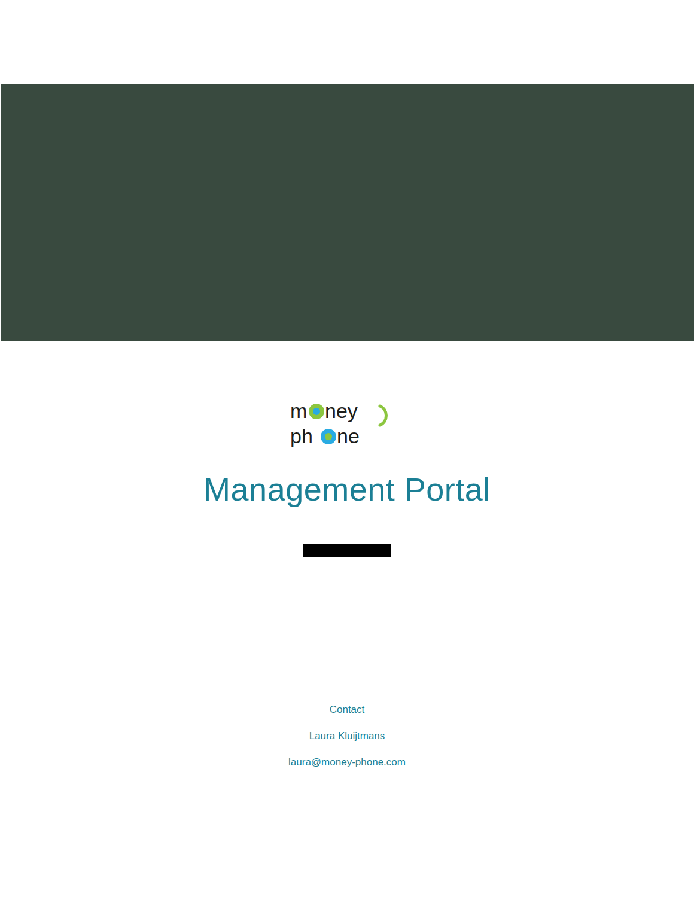m ney ph ne
Management Portal
Contact
Laura Kluijtmans
laura@money-phone.com